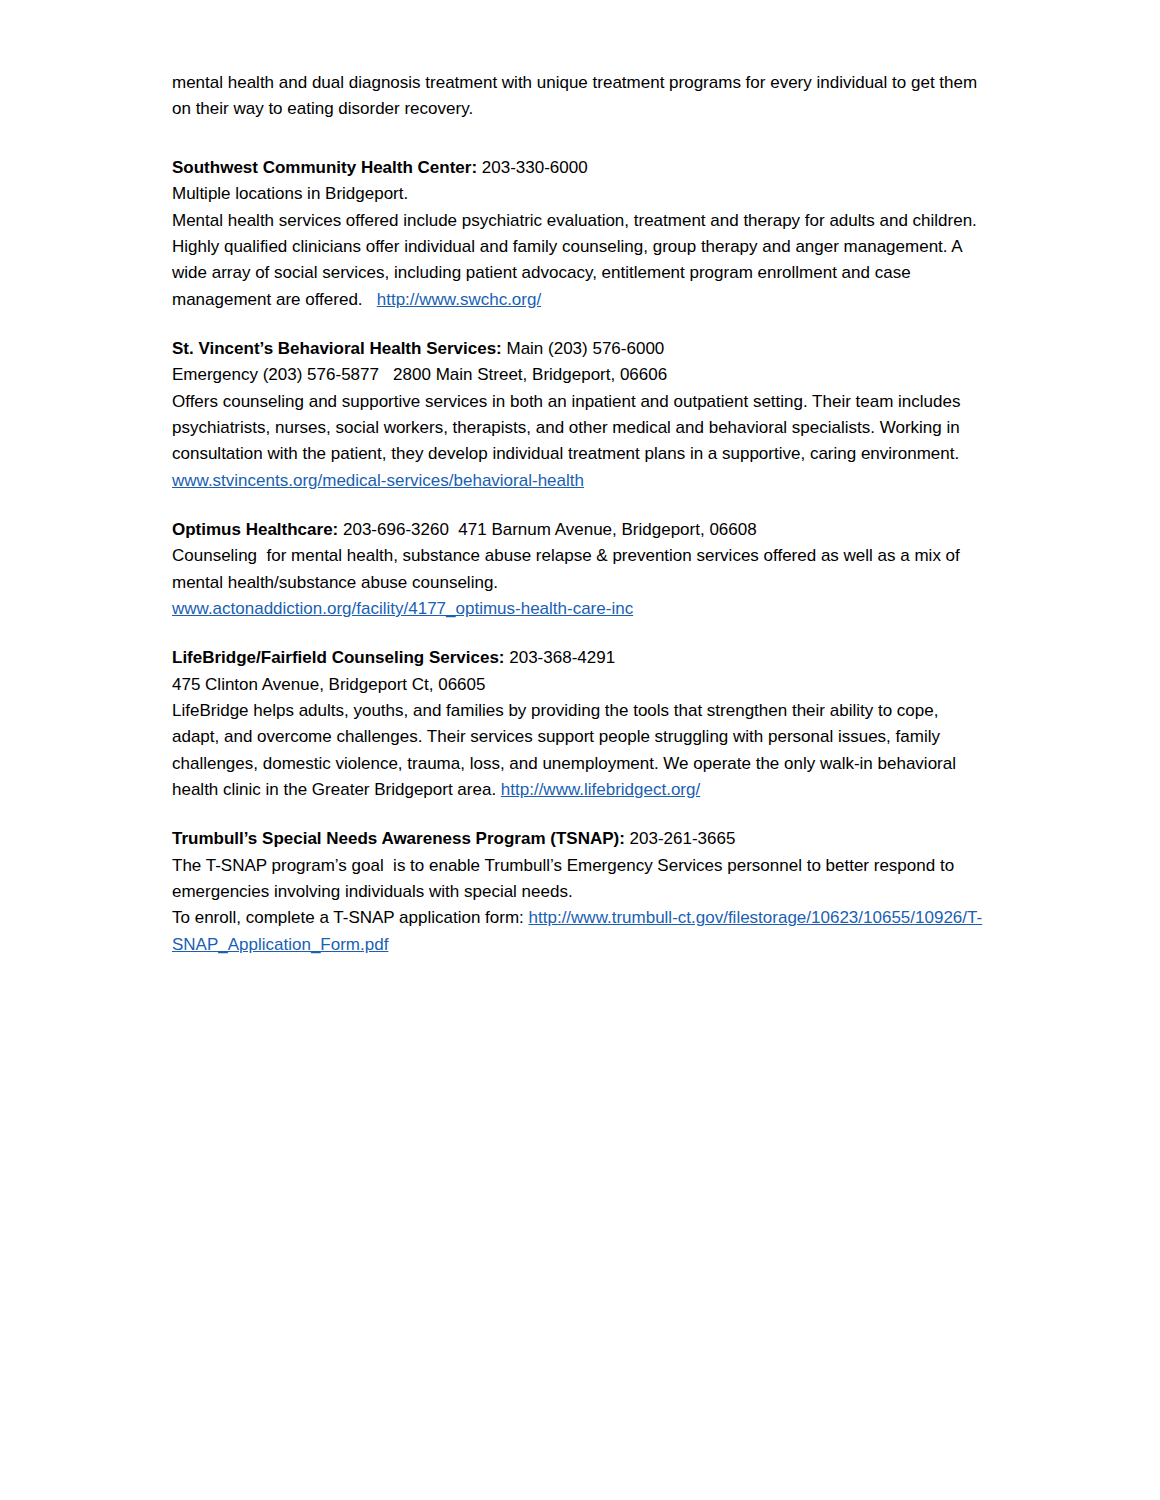mental health and dual diagnosis treatment with unique treatment programs for every individual to get them on their way to eating disorder recovery.
Southwest Community Health Center: 203-330-6000
Multiple locations in Bridgeport.
Mental health services offered include psychiatric evaluation, treatment and therapy for adults and children. Highly qualified clinicians offer individual and family counseling, group therapy and anger management. A wide array of social services, including patient advocacy, entitlement program enrollment and case management are offered. http://www.swchc.org/
St. Vincent’s Behavioral Health Services: Main (203) 576-6000
Emergency (203) 576-5877 2800 Main Street, Bridgeport, 06606
Offers counseling and supportive services in both an inpatient and outpatient setting. Their team includes psychiatrists, nurses, social workers, therapists, and other medical and behavioral specialists. Working in consultation with the patient, they develop individual treatment plans in a supportive, caring environment.
www.stvincents.org/medical-services/behavioral-health
Optimus Healthcare: 203-696-3260 471 Barnum Avenue, Bridgeport, 06608
Counseling for mental health, substance abuse relapse & prevention services offered as well as a mix of mental health/substance abuse counseling.
www.actonaddiction.org/facility/4177_optimus-health-care-inc
LifeBridge/Fairfield Counseling Services: 203-368-4291
475 Clinton Avenue, Bridgeport Ct, 06605
LifeBridge helps adults, youths, and families by providing the tools that strengthen their ability to cope, adapt, and overcome challenges. Their services support people struggling with personal issues, family challenges, domestic violence, trauma, loss, and unemployment. We operate the only walk-in behavioral health clinic in the Greater Bridgeport area. http://www.lifebridgect.org/
Trumbull’s Special Needs Awareness Program (TSNAP): 203-261-3665
The T-SNAP program’s goal is to enable Trumbull’s Emergency Services personnel to better respond to emergencies involving individuals with special needs.
To enroll, complete a T-SNAP application form: http://www.trumbull-ct.gov/filestorage/10623/10655/10926/T-SNAP_Application_Form.pdf